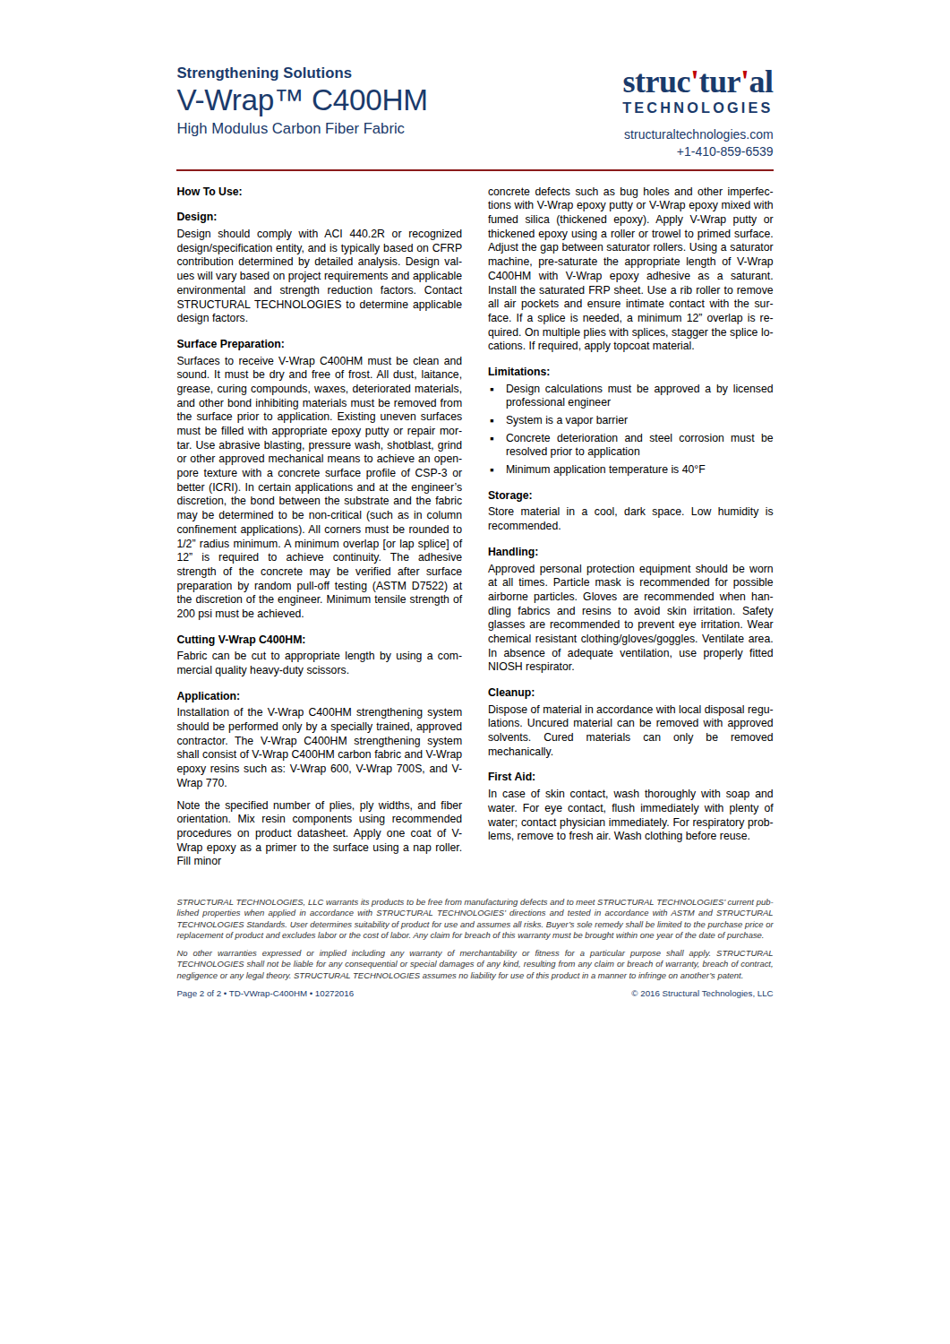Strengthening Solutions
V-Wrap™ C400HM
High Modulus Carbon Fiber Fabric
struc'tur'al
TECHNOLOGIES
structuraltechnologies.com
+1-410-859-6539
How To Use:
Design:
Design should comply with ACI 440.2R or recognized design/specification entity, and is typically based on CFRP contribution determined by detailed analysis. Design values will vary based on project requirements and applicable environmental and strength reduction factors. Contact STRUCTURAL TECHNOLOGIES to determine applicable design factors.
Surface Preparation:
Surfaces to receive V-Wrap C400HM must be clean and sound. It must be dry and free of frost. All dust, laitance, grease, curing compounds, waxes, deteriorated materials, and other bond inhibiting materials must be removed from the surface prior to application. Existing uneven surfaces must be filled with appropriate epoxy putty or repair mortar. Use abrasive blasting, pressure wash, shotblast, grind or other approved mechanical means to achieve an open-pore texture with a concrete surface profile of CSP-3 or better (ICRI). In certain applications and at the engineer’s discretion, the bond between the substrate and the fabric may be determined to be non-critical (such as in column confinement applications). All corners must be rounded to 1/2” radius minimum. A minimum overlap [or lap splice] of 12” is required to achieve continuity. The adhesive strength of the concrete may be verified after surface preparation by random pull-off testing (ASTM D7522) at the discretion of the engineer. Minimum tensile strength of 200 psi must be achieved.
Cutting V-Wrap C400HM:
Fabric can be cut to appropriate length by using a commercial quality heavy-duty scissors.
Application:
Installation of the V-Wrap C400HM strengthening system should be performed only by a specially trained, approved contractor. The V-Wrap C400HM strengthening system shall consist of V-Wrap C400HM carbon fabric and V-Wrap epoxy resins such as: V-Wrap 600, V-Wrap 700S, and V-Wrap 770.
Note the specified number of plies, ply widths, and fiber orientation. Mix resin components using recommended procedures on product datasheet. Apply one coat of V-Wrap epoxy as a primer to the surface using a nap roller. Fill minor
concrete defects such as bug holes and other imperfections with V-Wrap epoxy putty or V-Wrap epoxy mixed with fumed silica (thickened epoxy). Apply V-Wrap putty or thickened epoxy using a roller or trowel to primed surface. Adjust the gap between saturator rollers. Using a saturator machine, pre-saturate the appropriate length of V-Wrap C400HM with V-Wrap epoxy adhesive as a saturant. Install the saturated FRP sheet. Use a rib roller to remove all air pockets and ensure intimate contact with the surface. If a splice is needed, a minimum 12” overlap is required. On multiple plies with splices, stagger the splice locations. If required, apply topcoat material.
Limitations:
Design calculations must be approved a by licensed professional engineer
System is a vapor barrier
Concrete deterioration and steel corrosion must be resolved prior to application
Minimum application temperature is 40°F
Storage:
Store material in a cool, dark space. Low humidity is recommended.
Handling:
Approved personal protection equipment should be worn at all times. Particle mask is recommended for possible airborne particles. Gloves are recommended when handling fabrics and resins to avoid skin irritation. Safety glasses are recommended to prevent eye irritation. Wear chemical resistant clothing/gloves/goggles. Ventilate area. In absence of adequate ventilation, use properly fitted NIOSH respirator.
Cleanup:
Dispose of material in accordance with local disposal regulations. Uncured material can be removed with approved solvents. Cured materials can only be removed mechanically.
First Aid:
In case of skin contact, wash thoroughly with soap and water. For eye contact, flush immediately with plenty of water; contact physician immediately. For respiratory problems, remove to fresh air. Wash clothing before reuse.
STRUCTURAL TECHNOLOGIES, LLC warrants its products to be free from manufacturing defects and to meet STRUCTURAL TECHNOLOGIES’ current published properties when applied in accordance with STRUCTURAL TECHNOLOGIES’ directions and tested in accordance with ASTM and STRUCTURAL TECHNOLOGIES Standards. User determines suitability of product for use and assumes all risks. Buyer’s sole remedy shall be limited to the purchase price or replacement of product and excludes labor or the cost of labor. Any claim for breach of this warranty must be brought within one year of the date of purchase.
No other warranties expressed or implied including any warranty of merchantability or fitness for a particular purpose shall apply. STRUCTURAL TECHNOLOGIES shall not be liable for any consequential or special damages of any kind, resulting from any claim or breach of warranty, breach of contract, negligence or any legal theory. STRUCTURAL TECHNOLOGIES assumes no liability for use of this product in a manner to infringe on another’s patent.
Page 2 of 2 • TD-VWrap-C400HM • 10272016 © 2016 Structural Technologies, LLC